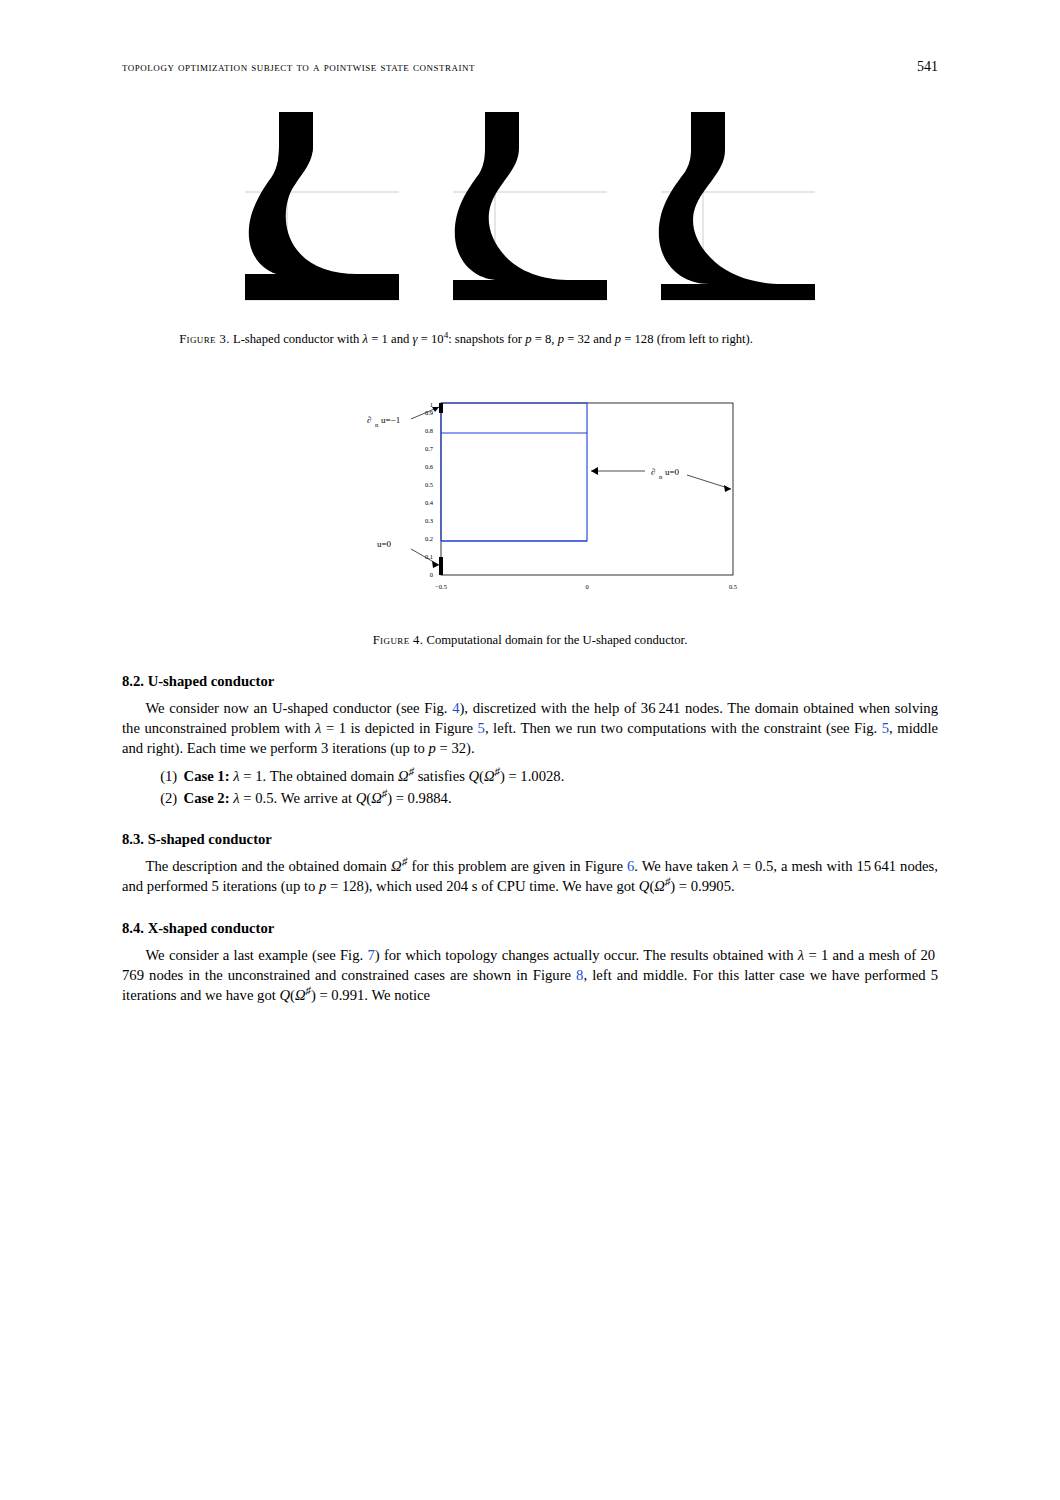topology optimization subject to a pointwise state constraint 541
Figure 3. L-shaped conductor with λ = 1 and γ = 104: snapshots for p = 8, p = 32 and p = 128 (from left to right).
1 0.9 0.8 0.7 0.6 0.5 0.4 0.3 0.2 0.1 0 −0.5 0 0.5 ∂ n u=−1 ∂ n u=0 u=0
Figure 4. Computational domain for the U-shaped conductor.
8.2. U-shaped conductor
We consider now an U-shaped conductor (see Fig. 4), discretized with the help of 36 241 nodes. The domain obtained when solving the unconstrained problem with λ = 1 is depicted in Figure 5, left. Then we run two computations with the constraint (see Fig. 5, middle and right). Each time we perform 3 iterations (up to p = 32).
(1) Case 1: λ = 1. The obtained domain Ω♯ satisfies Q(Ω♯) = 1.0028.
(2) Case 2: λ = 0.5. We arrive at Q(Ω♯) = 0.9884.
8.3. S-shaped conductor
The description and the obtained domain Ω♯ for this problem are given in Figure 6. We have taken λ = 0.5, a mesh with 15 641 nodes, and performed 5 iterations (up to p = 128), which used 204 s of CPU time. We have got Q(Ω♯) = 0.9905.
8.4. X-shaped conductor
We consider a last example (see Fig. 7) for which topology changes actually occur. The results obtained with λ = 1 and a mesh of 20 769 nodes in the unconstrained and constrained cases are shown in Figure 8, left and middle. For this latter case we have performed 5 iterations and we have got Q(Ω♯) = 0.991. We notice